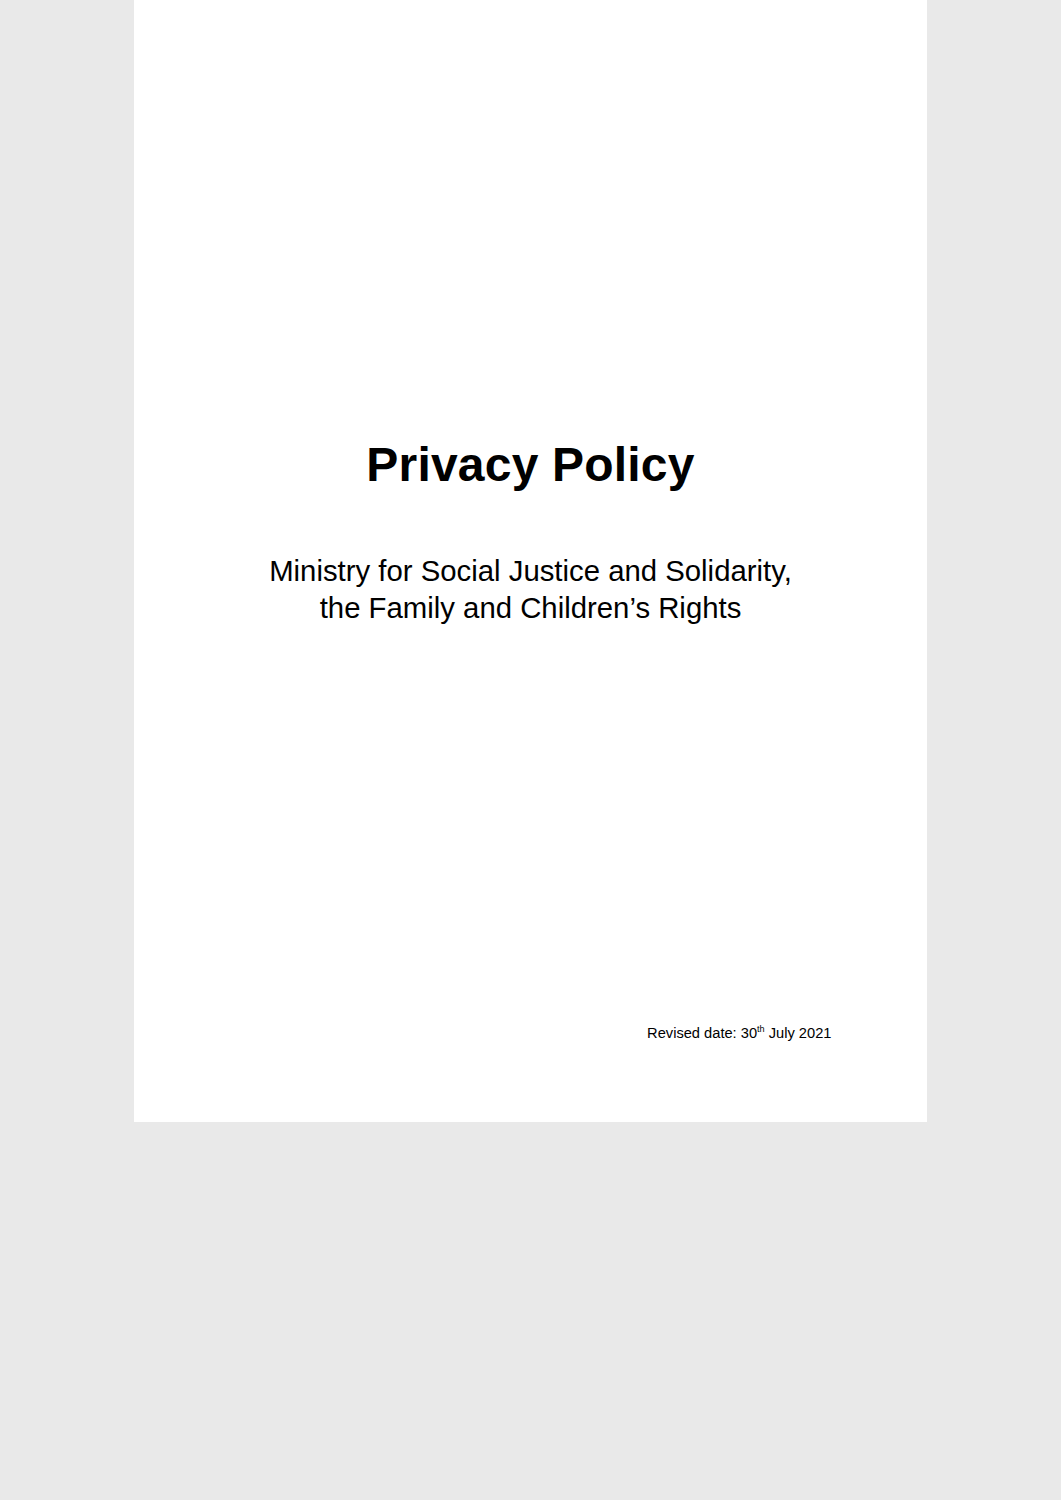Privacy Policy
Ministry for Social Justice and Solidarity, the Family and Children’s Rights
Revised date: 30th July 2021